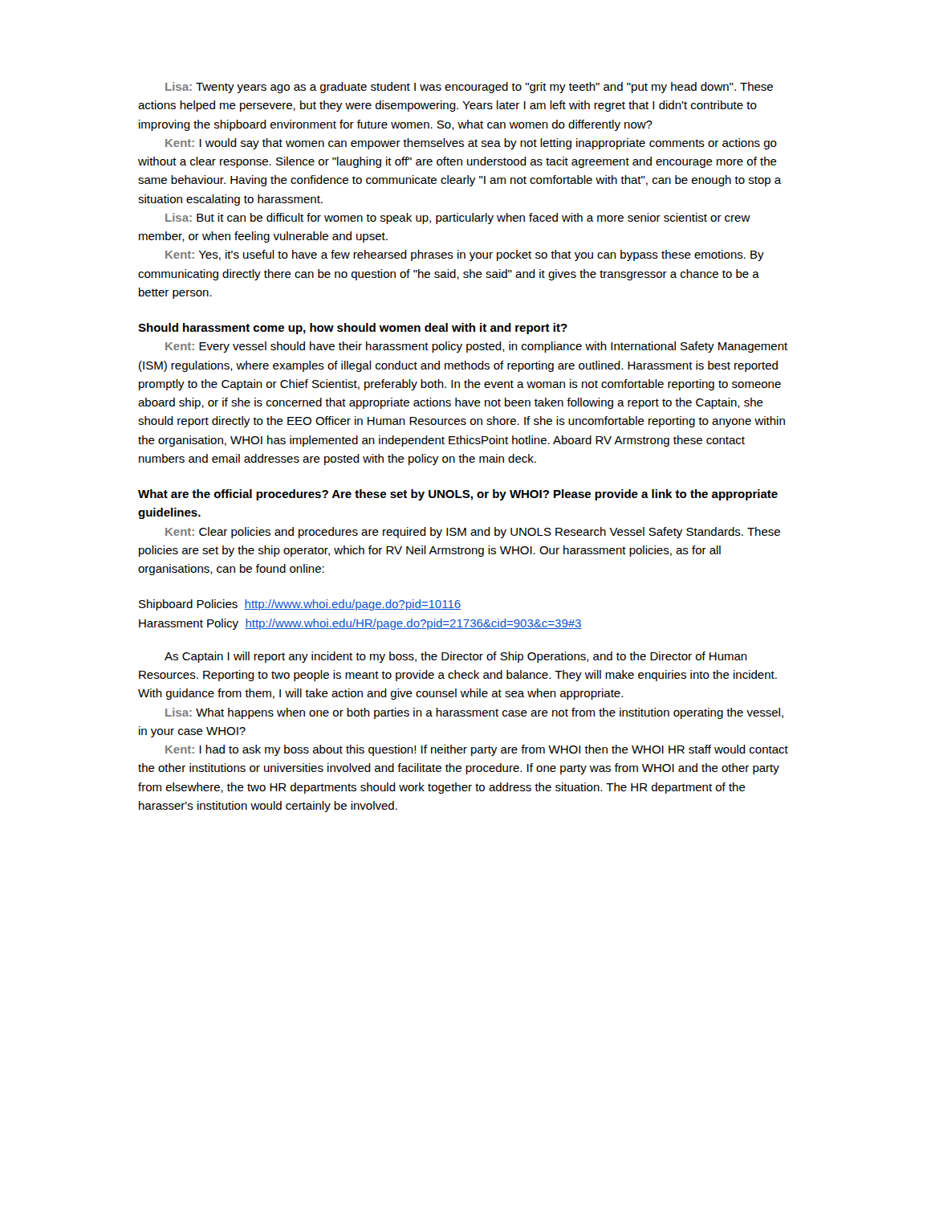Lisa: Twenty years ago as a graduate student I was encouraged to "grit my teeth" and "put my head down". These actions helped me persevere, but they were disempowering. Years later I am left with regret that I didn't contribute to improving the shipboard environment for future women. So, what can women do differently now?
Kent: I would say that women can empower themselves at sea by not letting inappropriate comments or actions go without a clear response. Silence or "laughing it off" are often understood as tacit agreement and encourage more of the same behaviour. Having the confidence to communicate clearly "I am not comfortable with that", can be enough to stop a situation escalating to harassment.
Lisa: But it can be difficult for women to speak up, particularly when faced with a more senior scientist or crew member, or when feeling vulnerable and upset.
Kent: Yes, it's useful to have a few rehearsed phrases in your pocket so that you can bypass these emotions. By communicating directly there can be no question of "he said, she said" and it gives the transgressor a chance to be a better person.
Should harassment come up, how should women deal with it and report it?
Kent: Every vessel should have their harassment policy posted, in compliance with International Safety Management (ISM) regulations, where examples of illegal conduct and methods of reporting are outlined. Harassment is best reported promptly to the Captain or Chief Scientist, preferably both. In the event a woman is not comfortable reporting to someone aboard ship, or if she is concerned that appropriate actions have not been taken following a report to the Captain, she should report directly to the EEO Officer in Human Resources on shore. If she is uncomfortable reporting to anyone within the organisation, WHOI has implemented an independent EthicsPoint hotline. Aboard RV Armstrong these contact numbers and email addresses are posted with the policy on the main deck.
What are the official procedures? Are these set by UNOLS, or by WHOI? Please provide a link to the appropriate guidelines.
Kent: Clear policies and procedures are required by ISM and by UNOLS Research Vessel Safety Standards. These policies are set by the ship operator, which for RV Neil Armstrong is WHOI. Our harassment policies, as for all organisations, can be found online:
Shipboard Policies http://www.whoi.edu/page.do?pid=10116
Harassment Policy http://www.whoi.edu/HR/page.do?pid=21736&cid=903&c=39#3
As Captain I will report any incident to my boss, the Director of Ship Operations, and to the Director of Human Resources. Reporting to two people is meant to provide a check and balance. They will make enquiries into the incident. With guidance from them, I will take action and give counsel while at sea when appropriate.
Lisa: What happens when one or both parties in a harassment case are not from the institution operating the vessel, in your case WHOI?
Kent: I had to ask my boss about this question! If neither party are from WHOI then the WHOI HR staff would contact the other institutions or universities involved and facilitate the procedure. If one party was from WHOI and the other party from elsewhere, the two HR departments should work together to address the situation. The HR department of the harasser's institution would certainly be involved.